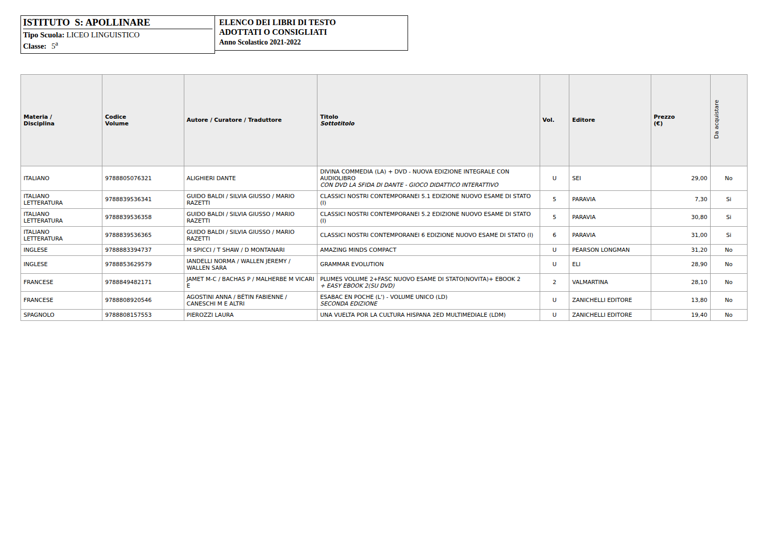| ISTITUTO S: APOLLINARE Tipo Scuola: LICEO LINGUISTICO Classe: 5 a | ELENCO DEI LIBRI DI TESTO ADOTTATI O CONSIGLIATI Anno Scolastico 2021-2022 |
| Materia / Disciplina | Codice Volume | Autore / Curatore / Traduttore | Titolo Sottotitolo | Vol. | Editore | Prezzo (€) | Da acquistare |
| --- | --- | --- | --- | --- | --- | --- | --- |
| ITALIANO | 9788805076321 | ALIGHIERI DANTE | DIVINA COMMEDIA (LA) + DVD - NUOVA EDIZIONE INTEGRALE CON AUDIOLIBRO CON DVD LA SFIDA DI DANTE - GIOCO DIDATTICO INTERATTIVO | U | SEI | 29,00 | No |
| ITALIANO LETTERATURA | 9788839536341 | GUIDO BALDI / SILVIA GIUSSO / MARIO RAZETTI | CLASSICI NOSTRI CONTEMPORANEI 5.1 EDIZIONE NUOVO ESAME DI STATO (I) | 5 | PARAVIA | 7,30 | Si |
| ITALIANO LETTERATURA | 9788839536358 | GUIDO BALDI / SILVIA GIUSSO / MARIO RAZETTI | CLASSICI NOSTRI CONTEMPORANEI 5.2 EDIZIONE NUOVO ESAME DI STATO (I) | 5 | PARAVIA | 30,80 | Si |
| ITALIANO LETTERATURA | 9788839536365 | GUIDO BALDI / SILVIA GIUSSO / MARIO RAZETTI | CLASSICI NOSTRI CONTEMPORANEI 6 EDIZIONE NUOVO ESAME DI STATO (I) | 6 | PARAVIA | 31,00 | Si |
| INGLESE | 9788883394737 | M SPICCI / T SHAW / D MONTANARI | AMAZING MINDS COMPACT | U | PEARSON LONGMAN | 31,20 | No |
| INGLESE | 9788853629579 | IANDELLI NORMA / WALLEN JEREMY / WALLEN SARA | GRAMMAR EVOLUTION | U | ELI | 28,90 | No |
| FRANCESE | 9788849482171 | JAMET M-C / BACHAS P / MALHERBE M VICARI E | PLUMES VOLUME 2+FASC NUOVO ESAME DI STATO(NOVITA)+ EBOOK 2 + EASY EBOOK 2(SU DVD) | 2 | VALMARTINA | 28,10 | No |
| FRANCESE | 9788808920546 | AGOSTINI ANNA / BÉTIN FABIENNE / CANESCHI M E ALTRI | ESABAC EN POCHE (L') - VOLUME UNICO (LD) SECONDA EDIZIONE | U | ZANICHELLI EDITORE | 13,80 | No |
| SPAGNOLO | 9788808157553 | PIEROZZI LAURA | UNA VUELTA POR LA CULTURA HISPANA 2ED MULTIMEDIALE (LDM) | U | ZANICHELLI EDITORE | 19,40 | No |